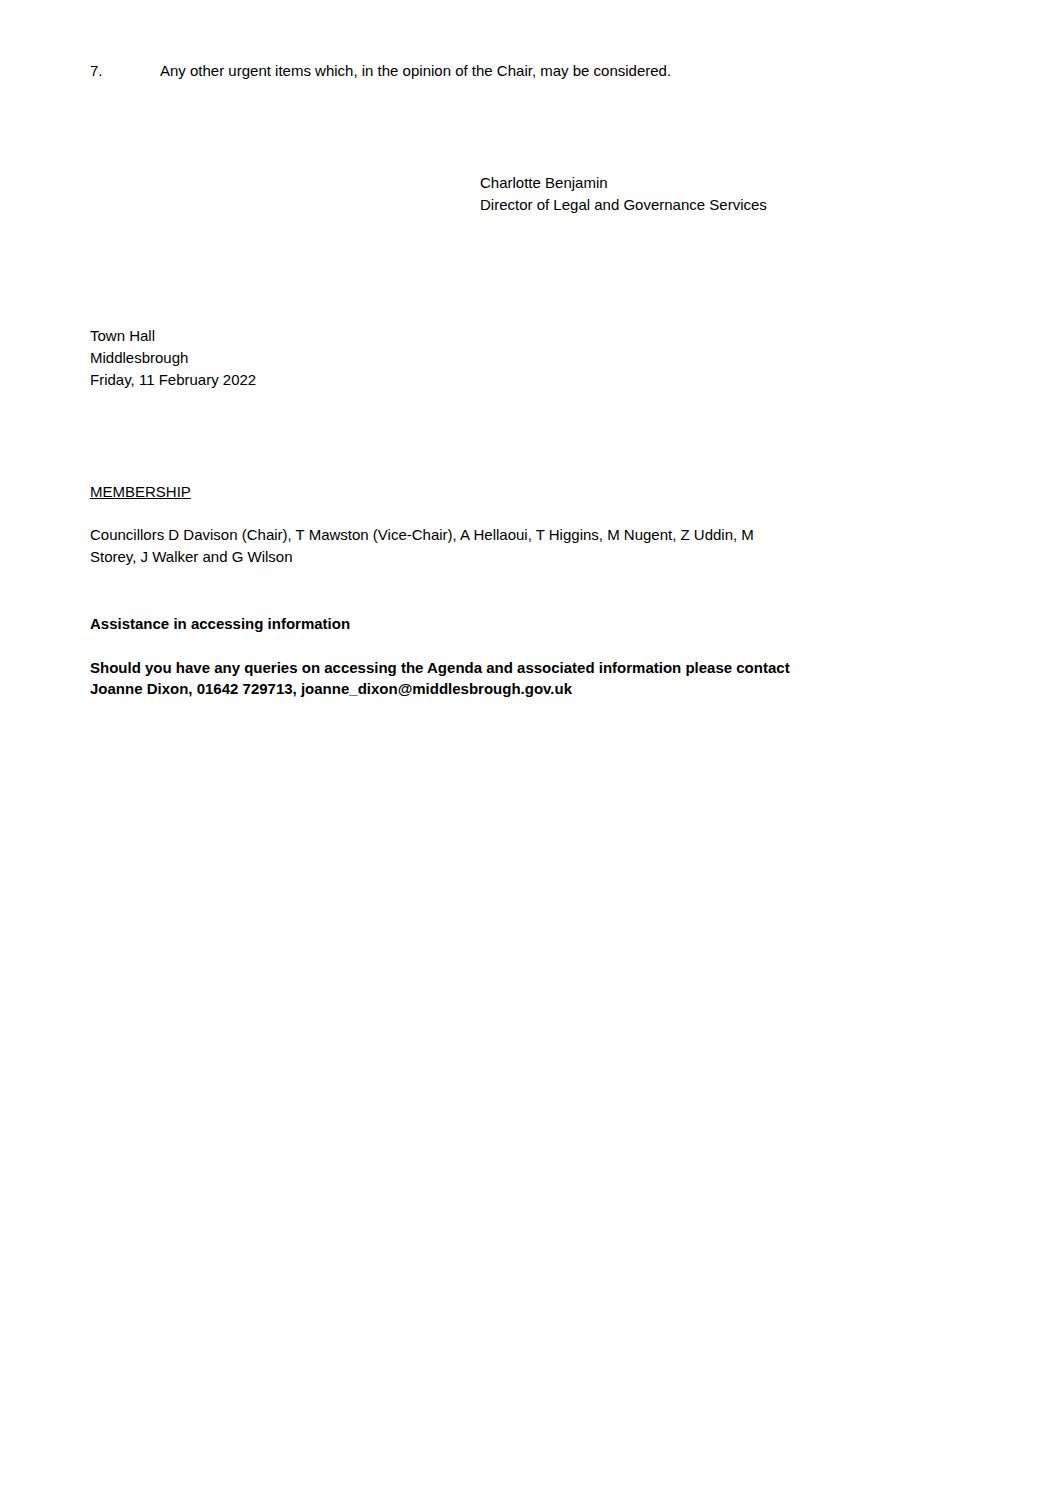7.
Any other urgent items which, in the opinion of the Chair, may be considered.
Charlotte Benjamin
Director of Legal and Governance Services
Town Hall
Middlesbrough
Friday, 11 February 2022
MEMBERSHIP
Councillors D Davison (Chair), T Mawston (Vice-Chair), A Hellaoui, T Higgins, M Nugent, Z Uddin, M Storey, J Walker and G Wilson
Assistance in accessing information
Should you have any queries on accessing the Agenda and associated information please contact Joanne Dixon, 01642 729713, joanne_dixon@middlesbrough.gov.uk